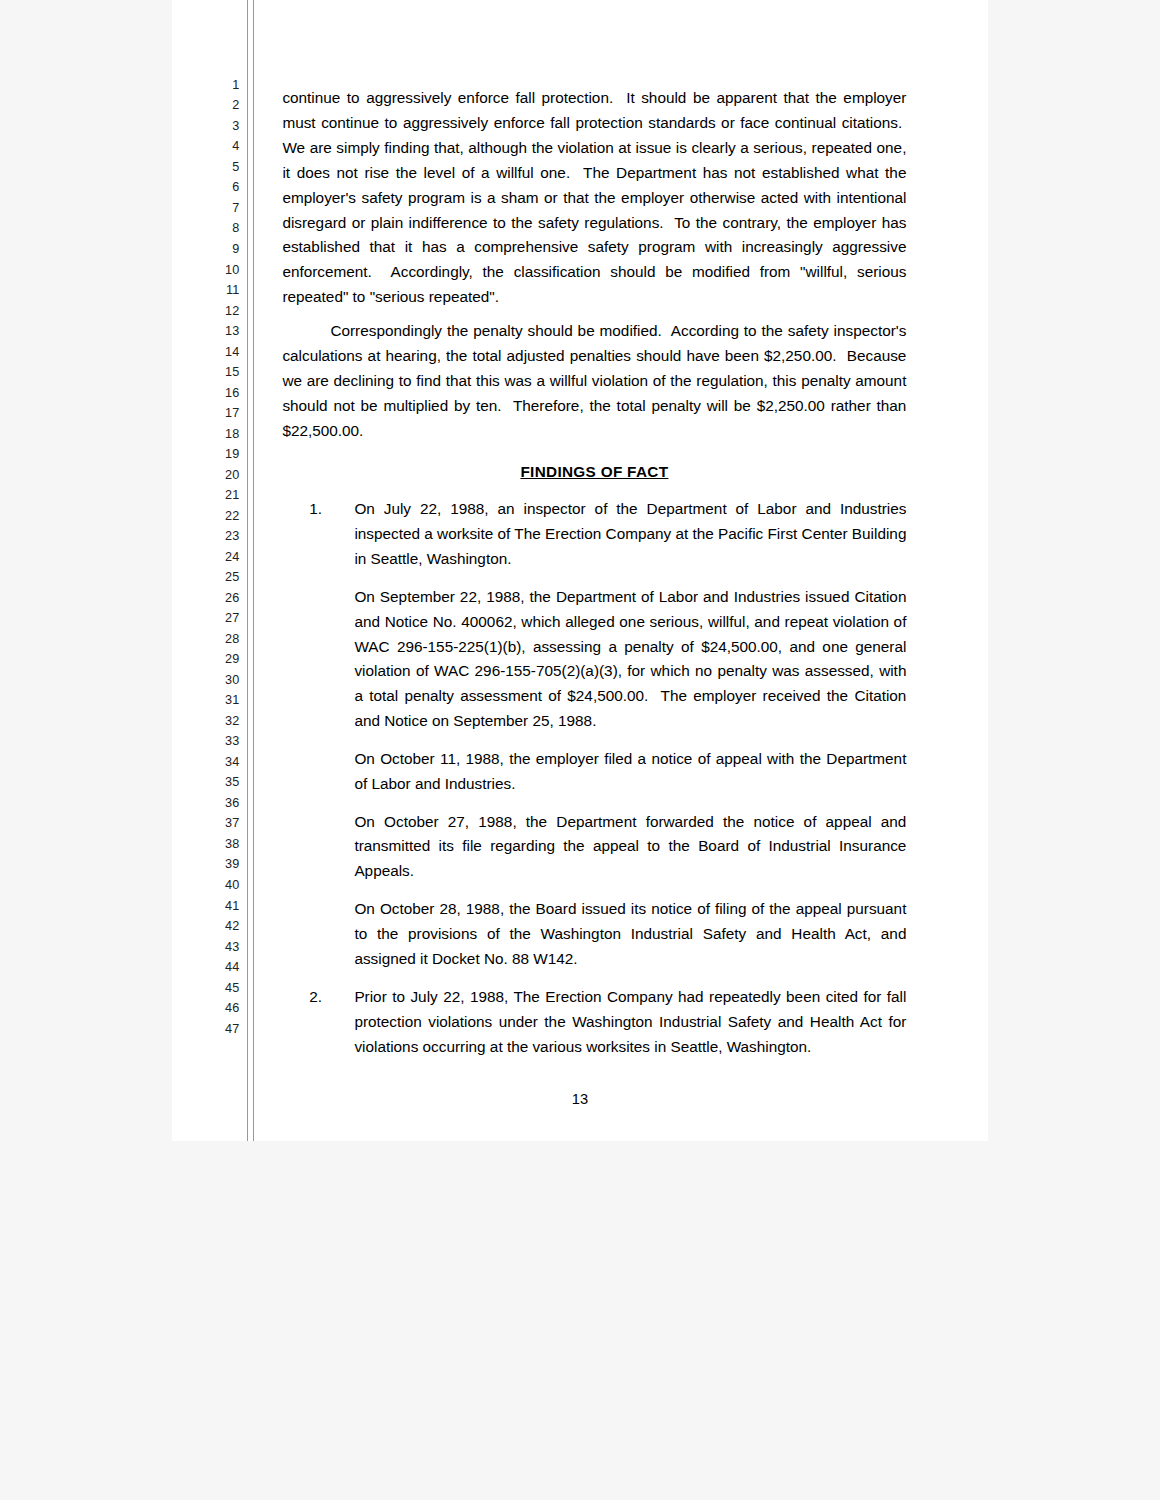12345 678910 1112131415 1617181920 2122232425 2627282930 3132333435 3637383940 4142434445 4647
continue to aggressively enforce fall protection. It should be apparent that the employer must continue to aggressively enforce fall protection standards or face continual citations. We are simply finding that, although the violation at issue is clearly a serious, repeated one, it does not rise the level of a willful one. The Department has not established what the employer's safety program is a sham or that the employer otherwise acted with intentional disregard or plain indifference to the safety regulations. To the contrary, the employer has established that it has a comprehensive safety program with increasingly aggressive enforcement. Accordingly, the classification should be modified from "willful, serious repeated" to "serious repeated".
Correspondingly the penalty should be modified. According to the safety inspector's calculations at hearing, the total adjusted penalties should have been $2,250.00. Because we are declining to find that this was a willful violation of the regulation, this penalty amount should not be multiplied by ten. Therefore, the total penalty will be $2,250.00 rather than $22,500.00.
FINDINGS OF FACT
1.
On July 22, 1988, an inspector of the Department of Labor and Industries inspected a worksite of The Erection Company at the Pacific First Center Building in Seattle, Washington.
On September 22, 1988, the Department of Labor and Industries issued Citation and Notice No. 400062, which alleged one serious, willful, and repeat violation of WAC 296-155-225(1)(b), assessing a penalty of $24,500.00, and one general violation of WAC 296-155-705(2)(a)(3), for which no penalty was assessed, with a total penalty assessment of $24,500.00. The employer received the Citation and Notice on September 25, 1988.
On October 11, 1988, the employer filed a notice of appeal with the Department of Labor and Industries.
On October 27, 1988, the Department forwarded the notice of appeal and transmitted its file regarding the appeal to the Board of Industrial Insurance Appeals.
On October 28, 1988, the Board issued its notice of filing of the appeal pursuant to the provisions of the Washington Industrial Safety and Health Act, and assigned it Docket No. 88 W142.
2.
Prior to July 22, 1988, The Erection Company had repeatedly been cited for fall protection violations under the Washington Industrial Safety and Health Act for violations occurring at the various worksites in Seattle, Washington.
13